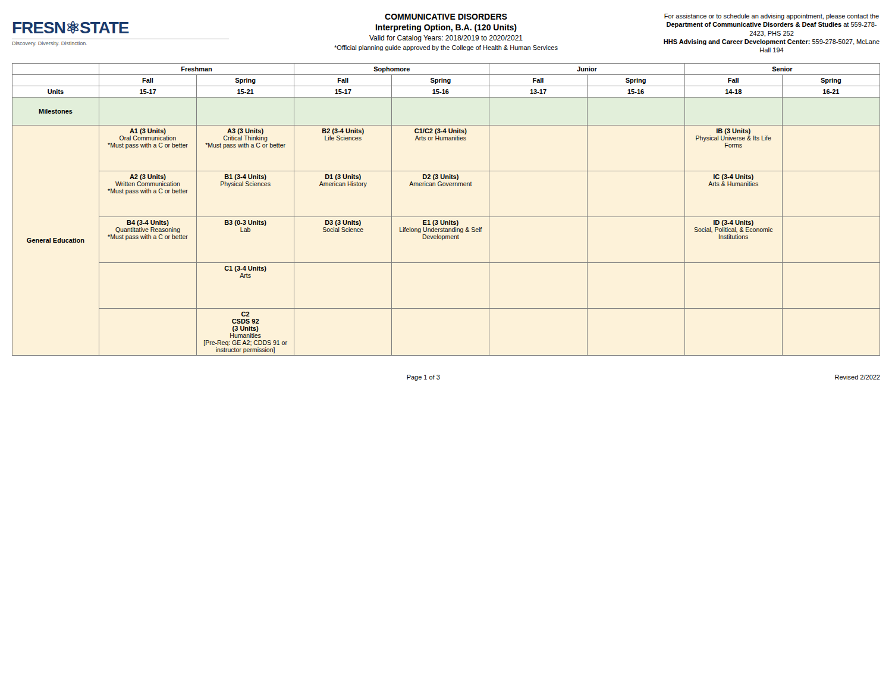FRESN⚛STATE
Discovery. Diversity. Distinction.
COMMUNICATIVE DISORDERS
Interpreting Option, B.A. (120 Units)
Valid for Catalog Years: 2018/2019 to 2020/2021
*Official planning guide approved by the College of Health & Human Services
For assistance or to schedule an advising appointment, please contact the Department of Communicative Disorders & Deaf Studies at 559-278-2423, PHS 252
HHS Advising and Career Development Center: 559-278-5027, McLane Hall 194
| | Freshman | Sophomore | Junior | Senior |
| --- | --- | --- | --- | --- |
| | Fall | Spring | Fall | Spring | Fall | Spring | Fall | Spring |
| Units | 15-17 | 15-21 | 15-17 | 15-16 | 13-17 | 15-16 | 14-18 | 16-21 |
| Milestones | | | | | | | | |
| General Education | A1 (3 Units) Oral Communication *Must pass with a C or better | A3 (3 Units) Critical Thinking *Must pass with a C or better | B2 (3-4 Units) Life Sciences | C1/C2 (3-4 Units) Arts or Humanities | | | IB (3 Units) Physical Universe & Its Life Forms | |
| A2 (3 Units) Written Communication *Must pass with a C or better | B1 (3-4 Units) Physical Sciences | D1 (3 Units) American History | D2 (3 Units) American Government | | | IC (3-4 Units) Arts & Humanities | |
| B4 (3-4 Units) Quantitative Reasoning *Must pass with a C or better | B3 (0-3 Units) Lab | D3 (3 Units) Social Science | E1 (3 Units) Lifelong Understanding & Self Development | | | ID (3-4 Units) Social, Political, & Economic Institutions | |
| | C1 (3-4 Units) Arts | | | | | | |
| | C2 CSDS 92 (3 Units) Humanities [Pre-Req: GE A2; CDDS 91 or instructor permission] | | | | | | |
Page 1 of 3
Revised 2/2022